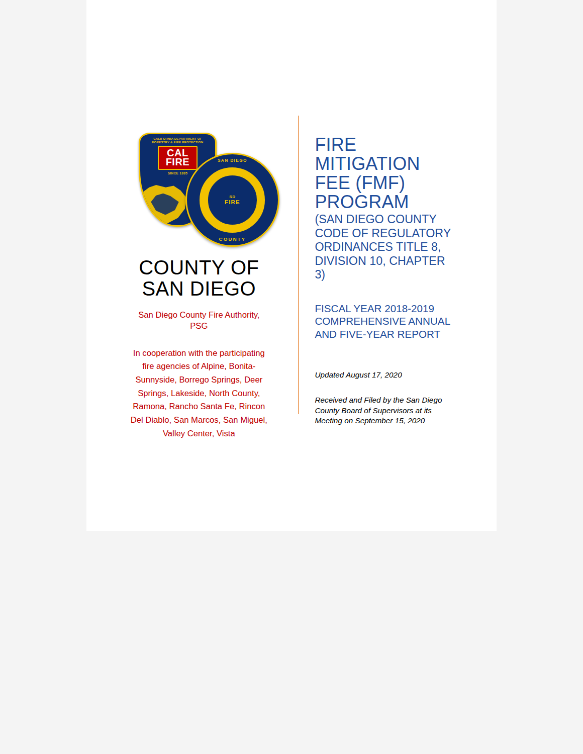California Department of
Forestry & Fire Protection
CAL
FIRE
SINCE 1885
SAN DIEGO
SD
FIRE
Est.
2008
COUNTY
COUNTY OF
SAN DIEGO
San Diego County Fire Authority, PSG
In cooperation with the participating fire agencies of Alpine, Bonita-Sunnyside, Borrego Springs, Deer Springs, Lakeside, North County, Ramona, Rancho Santa Fe, Rincon Del Diablo, San Marcos, San Miguel, Valley Center, Vista
FIRE MITIGATION FEE (FMF) PROGRAM
(SAN DIEGO COUNTY CODE OF REGULATORY ORDINANCES TITLE 8, DIVISION 10, CHAPTER 3)
FISCAL YEAR 2018-2019 COMPREHENSIVE ANNUAL AND FIVE-YEAR REPORT
Updated August 17, 2020
Received and Filed by the San Diego County Board of Supervisors at its Meeting on September 15, 2020